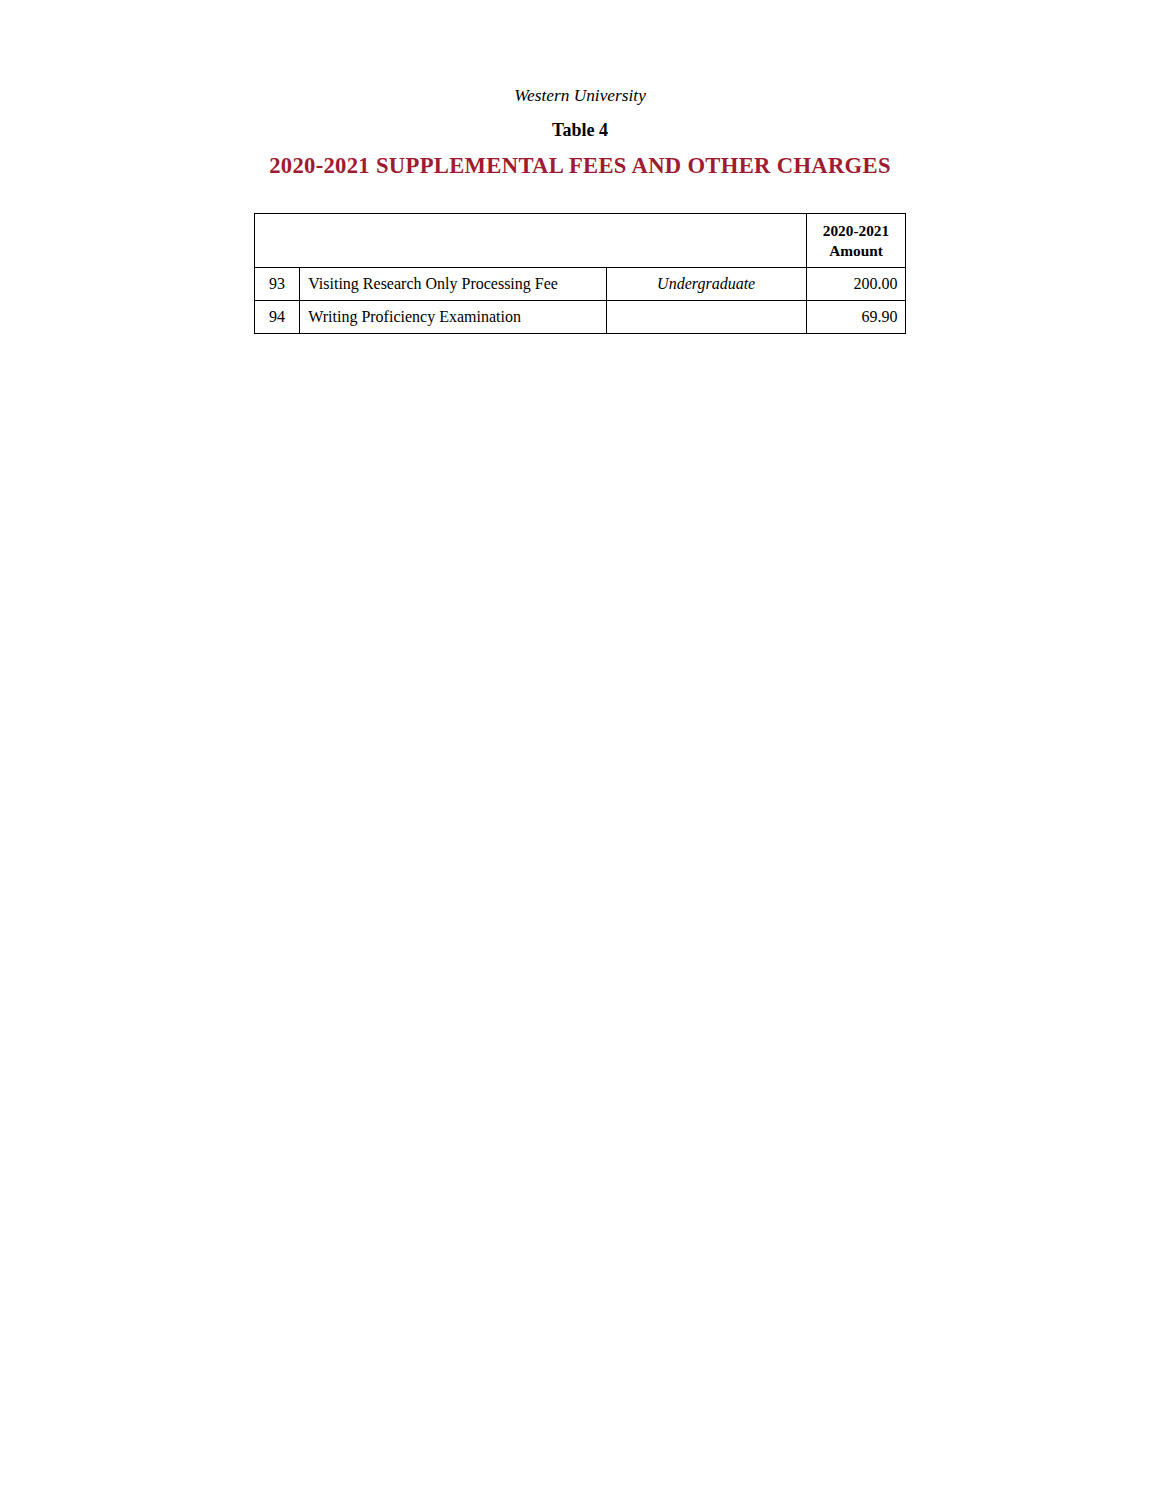Western University
Table 4
2020-2021 SUPPLEMENTAL FEES AND OTHER CHARGES
| | 2020-2021 Amount |
| 93 | Visiting Research Only Processing Fee | Undergraduate | 200.00 |
| 94 | Writing Proficiency Examination | | 69.90 |